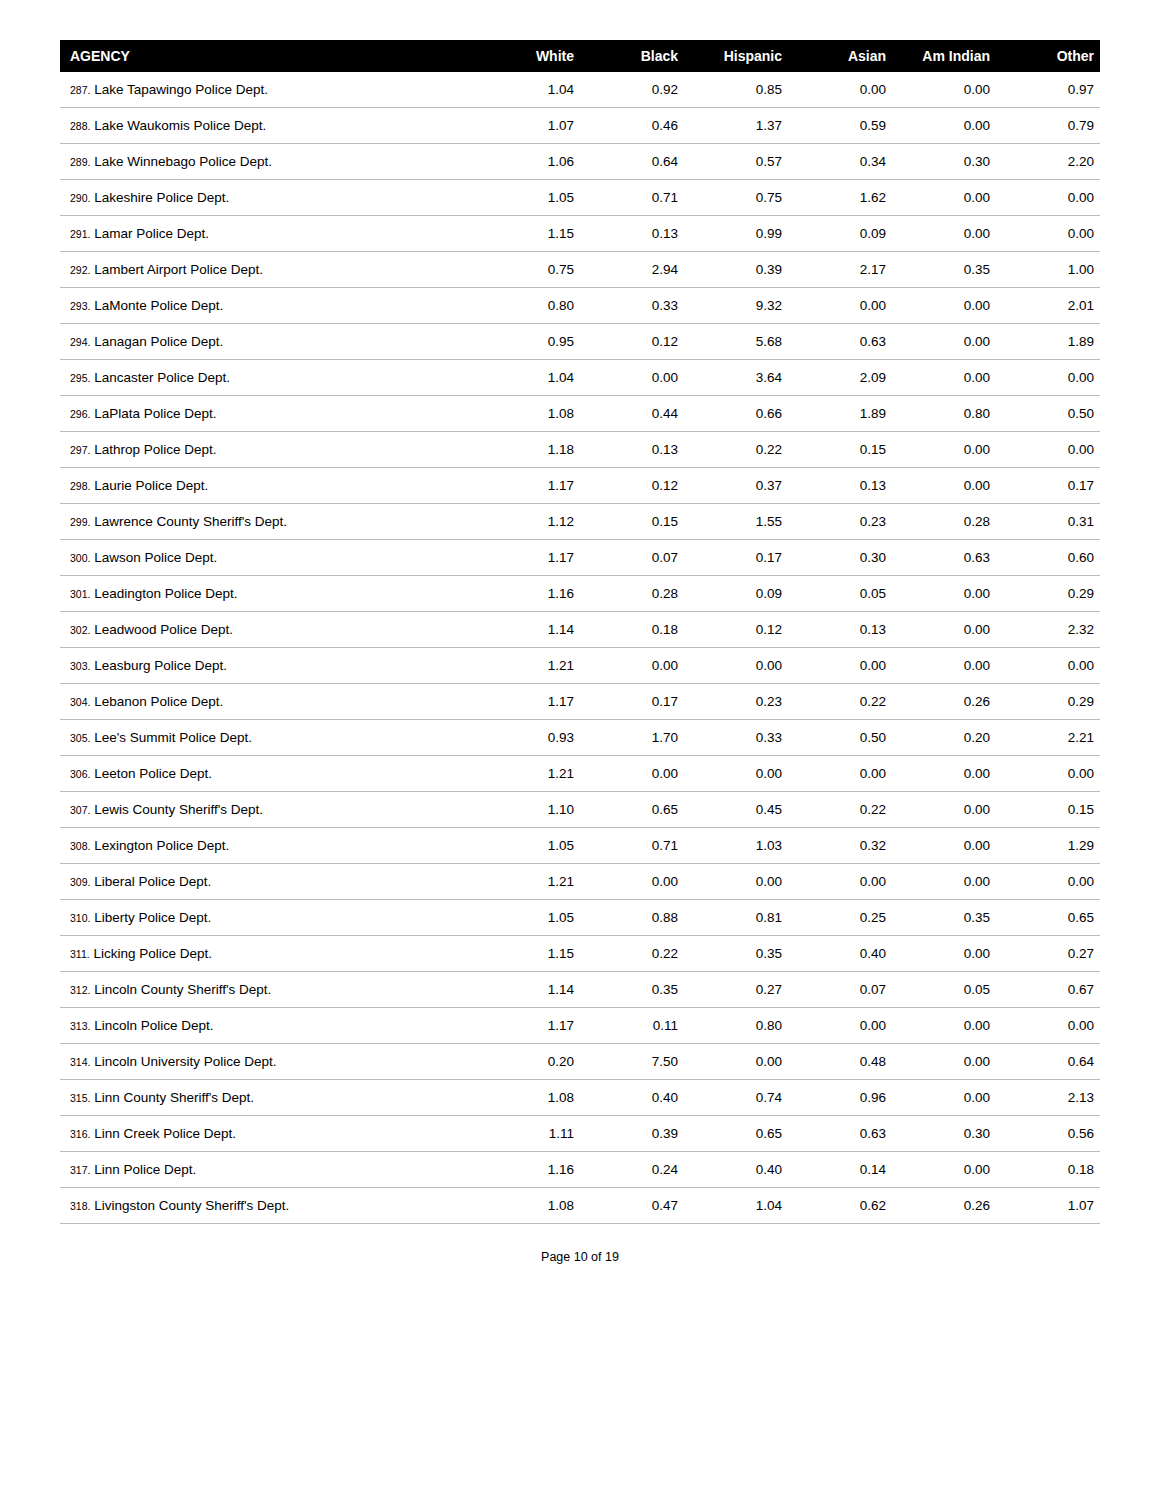| AGENCY | White | Black | Hispanic | Asian | Am Indian | Other |
| --- | --- | --- | --- | --- | --- | --- |
| 287. Lake Tapawingo Police Dept. | 1.04 | 0.92 | 0.85 | 0.00 | 0.00 | 0.97 |
| 288. Lake Waukomis Police Dept. | 1.07 | 0.46 | 1.37 | 0.59 | 0.00 | 0.79 |
| 289. Lake Winnebago Police Dept. | 1.06 | 0.64 | 0.57 | 0.34 | 0.30 | 2.20 |
| 290. Lakeshire Police Dept. | 1.05 | 0.71 | 0.75 | 1.62 | 0.00 | 0.00 |
| 291. Lamar Police Dept. | 1.15 | 0.13 | 0.99 | 0.09 | 0.00 | 0.00 |
| 292. Lambert Airport Police Dept. | 0.75 | 2.94 | 0.39 | 2.17 | 0.35 | 1.00 |
| 293. LaMonte Police Dept. | 0.80 | 0.33 | 9.32 | 0.00 | 0.00 | 2.01 |
| 294. Lanagan Police Dept. | 0.95 | 0.12 | 5.68 | 0.63 | 0.00 | 1.89 |
| 295. Lancaster Police Dept. | 1.04 | 0.00 | 3.64 | 2.09 | 0.00 | 0.00 |
| 296. LaPlata Police Dept. | 1.08 | 0.44 | 0.66 | 1.89 | 0.80 | 0.50 |
| 297. Lathrop Police Dept. | 1.18 | 0.13 | 0.22 | 0.15 | 0.00 | 0.00 |
| 298. Laurie Police Dept. | 1.17 | 0.12 | 0.37 | 0.13 | 0.00 | 0.17 |
| 299. Lawrence County Sheriff's Dept. | 1.12 | 0.15 | 1.55 | 0.23 | 0.28 | 0.31 |
| 300. Lawson Police Dept. | 1.17 | 0.07 | 0.17 | 0.30 | 0.63 | 0.60 |
| 301. Leadington Police Dept. | 1.16 | 0.28 | 0.09 | 0.05 | 0.00 | 0.29 |
| 302. Leadwood Police Dept. | 1.14 | 0.18 | 0.12 | 0.13 | 0.00 | 2.32 |
| 303. Leasburg Police Dept. | 1.21 | 0.00 | 0.00 | 0.00 | 0.00 | 0.00 |
| 304. Lebanon Police Dept. | 1.17 | 0.17 | 0.23 | 0.22 | 0.26 | 0.29 |
| 305. Lee's Summit Police Dept. | 0.93 | 1.70 | 0.33 | 0.50 | 0.20 | 2.21 |
| 306. Leeton Police Dept. | 1.21 | 0.00 | 0.00 | 0.00 | 0.00 | 0.00 |
| 307. Lewis County Sheriff's Dept. | 1.10 | 0.65 | 0.45 | 0.22 | 0.00 | 0.15 |
| 308. Lexington Police Dept. | 1.05 | 0.71 | 1.03 | 0.32 | 0.00 | 1.29 |
| 309. Liberal Police Dept. | 1.21 | 0.00 | 0.00 | 0.00 | 0.00 | 0.00 |
| 310. Liberty Police Dept. | 1.05 | 0.88 | 0.81 | 0.25 | 0.35 | 0.65 |
| 311. Licking Police Dept. | 1.15 | 0.22 | 0.35 | 0.40 | 0.00 | 0.27 |
| 312. Lincoln County Sheriff's Dept. | 1.14 | 0.35 | 0.27 | 0.07 | 0.05 | 0.67 |
| 313. Lincoln Police Dept. | 1.17 | 0.11 | 0.80 | 0.00 | 0.00 | 0.00 |
| 314. Lincoln University Police Dept. | 0.20 | 7.50 | 0.00 | 0.48 | 0.00 | 0.64 |
| 315. Linn County Sheriff's Dept. | 1.08 | 0.40 | 0.74 | 0.96 | 0.00 | 2.13 |
| 316. Linn Creek Police Dept. | 1.11 | 0.39 | 0.65 | 0.63 | 0.30 | 0.56 |
| 317. Linn Police Dept. | 1.16 | 0.24 | 0.40 | 0.14 | 0.00 | 0.18 |
| 318. Livingston County Sheriff's Dept. | 1.08 | 0.47 | 1.04 | 0.62 | 0.26 | 1.07 |
Page 10 of 19